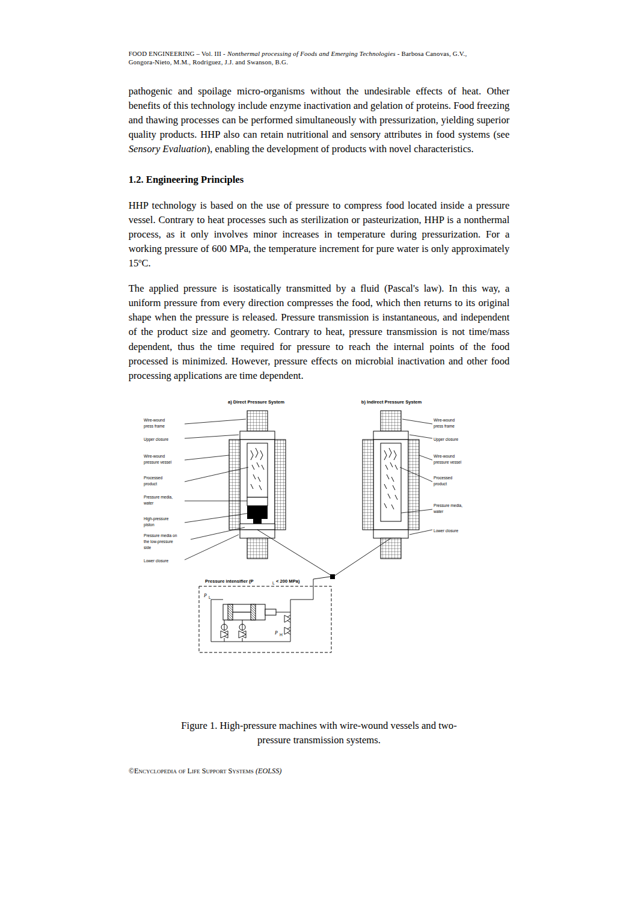FOOD ENGINEERING – Vol. III - Nonthermal processing of Foods and Emerging Technologies - Barbosa Canovas, G.V.,
Gongora-Nieto, M.M., Rodriguez, J.J. and Swanson, B.G.
pathogenic and spoilage micro-organisms without the undesirable effects of heat. Other benefits of this technology include enzyme inactivation and gelation of proteins. Food freezing and thawing processes can be performed simultaneously with pressurization, yielding superior quality products. HHP also can retain nutritional and sensory attributes in food systems (see Sensory Evaluation), enabling the development of products with novel characteristics.
1.2. Engineering Principles
HHP technology is based on the use of pressure to compress food located inside a pressure vessel. Contrary to heat processes such as sterilization or pasteurization, HHP is a nonthermal process, as it only involves minor increases in temperature during pressurization. For a working pressure of 600 MPa, the temperature increment for pure water is only approximately 15ºC.
The applied pressure is isostatically transmitted by a fluid (Pascal's law). In this way, a uniform pressure from every direction compresses the food, which then returns to its original shape when the pressure is released. Pressure transmission is instantaneous, and independent of the product size and geometry. Contrary to heat, pressure transmission is not time/mass dependent, thus the time required for pressure to reach the internal points of the food processed is minimized. However, pressure effects on microbial inactivation and other food processing applications are time dependent.
a) Direct Pressure System b) Indirect Pressure System Wire-wound press frame Upper closure Wire-wound pressure vessel Processed product Pressure media, water High-pressure piston Pressure media on the low-pressure side Lower closure Wire-wound press frame Upper closure Wire-wound pressure vessel Processed product Pressure media, water Lower closure Pressure intensifier (P L < 200 MPa) P L P H
Figure 1. High-pressure machines with wire-wound vessels and two-pressure transmission systems.
©Encyclopedia of Life Support Systems (EOLSS)